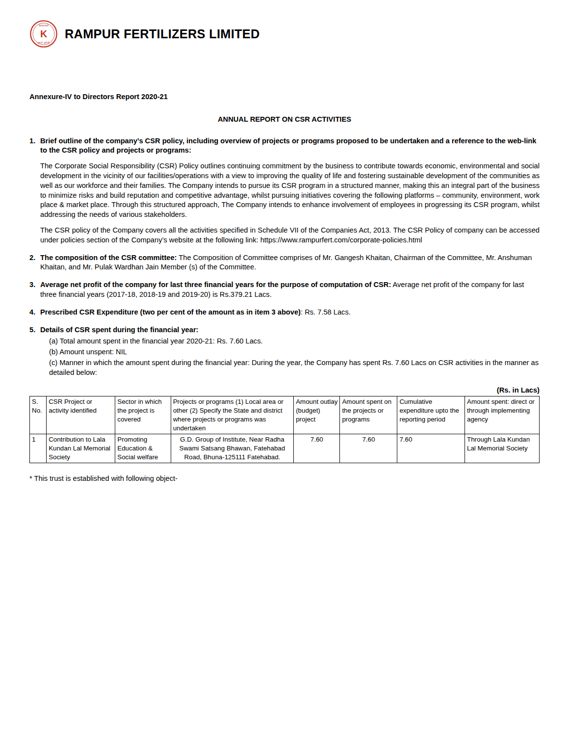केवल भारत K हम मे आगे है
RAMPUR FERTILIZERS LIMITED
Annexure-IV to Directors Report 2020-21
ANNUAL REPORT ON CSR ACTIVITIES
1. Brief outline of the company’s CSR policy, including overview of projects or programs proposed to be undertaken and a reference to the web-link to the CSR policy and projects or programs:
The Corporate Social Responsibility (CSR) Policy outlines continuing commitment by the business to contribute towards economic, environmental and social development in the vicinity of our facilities/operations with a view to improving the quality of life and fostering sustainable development of the communities as well as our workforce and their families. The Company intends to pursue its CSR program in a structured manner, making this an integral part of the business to minimize risks and build reputation and competitive advantage, whilst pursuing initiatives covering the following platforms – community, environment, work place & market place. Through this structured approach, The Company intends to enhance involvement of employees in progressing its CSR program, whilst addressing the needs of various stakeholders.
The CSR policy of the Company covers all the activities specified in Schedule VII of the Companies Act, 2013. The CSR Policy of company can be accessed under policies section of the Company’s website at the following link: https://www.rampurfert.com/corporate-policies.html
2. The composition of the CSR committee: The Composition of Committee comprises of Mr. Gangesh Khaitan, Chairman of the Committee, Mr. Anshuman Khaitan, and Mr. Pulak Wardhan Jain Member (s) of the Committee.
3. Average net profit of the company for last three financial years for the purpose of computation of CSR: Average net profit of the company for last three financial years (2017-18, 2018-19 and 2019-20) is Rs.379.21 Lacs.
4. Prescribed CSR Expenditure (two per cent of the amount as in item 3 above): Rs. 7.58 Lacs.
5. Details of CSR spent during the financial year:
(a) Total amount spent in the financial year 2020-21: Rs. 7.60 Lacs.
(b) Amount unspent: NIL
(c) Manner in which the amount spent during the financial year: During the year, the Company has spent Rs. 7.60 Lacs on CSR activities in the manner as detailed below:
(Rs. in Lacs)
| S. No. | CSR Project or activity identified | Sector in which the project is covered | Projects or programs (1) Local area or other (2) Specify the State and district where projects or programs was undertaken | Amount outlay (budget) project | Amount spent on the projects or programs | Cumulative expenditure upto the reporting period | Amount spent: direct or through implementing agency |
| --- | --- | --- | --- | --- | --- | --- | --- |
| 1 | Contribution to Lala Kundan Lal Memorial Society | Promoting Education & Social welfare | G.D. Group of Institute, Near Radha Swami Satsang Bhawan, Fatehabad Road, Bhuna-125111 Fatehabad. | 7.60 | 7.60 | 7.60 | Through Lala Kundan Lal Memorial Society |
* This trust is established with following object-